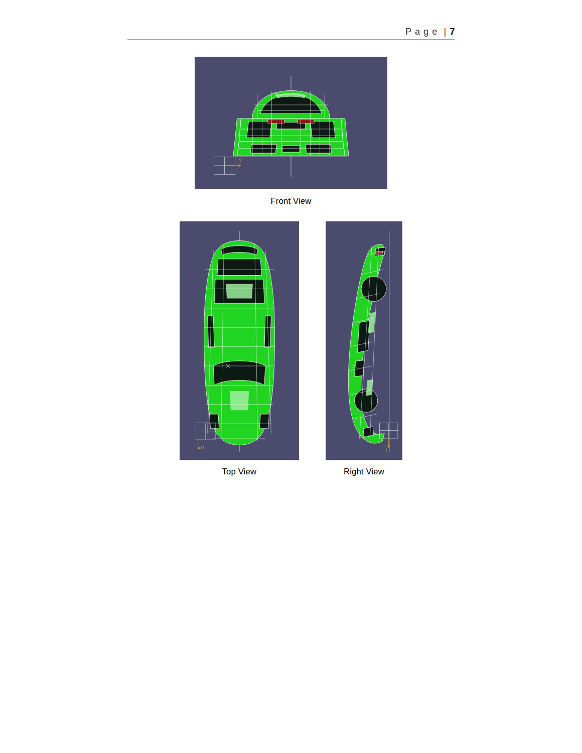P a g e | 7
V
Front View
H
Top View
T
Right View